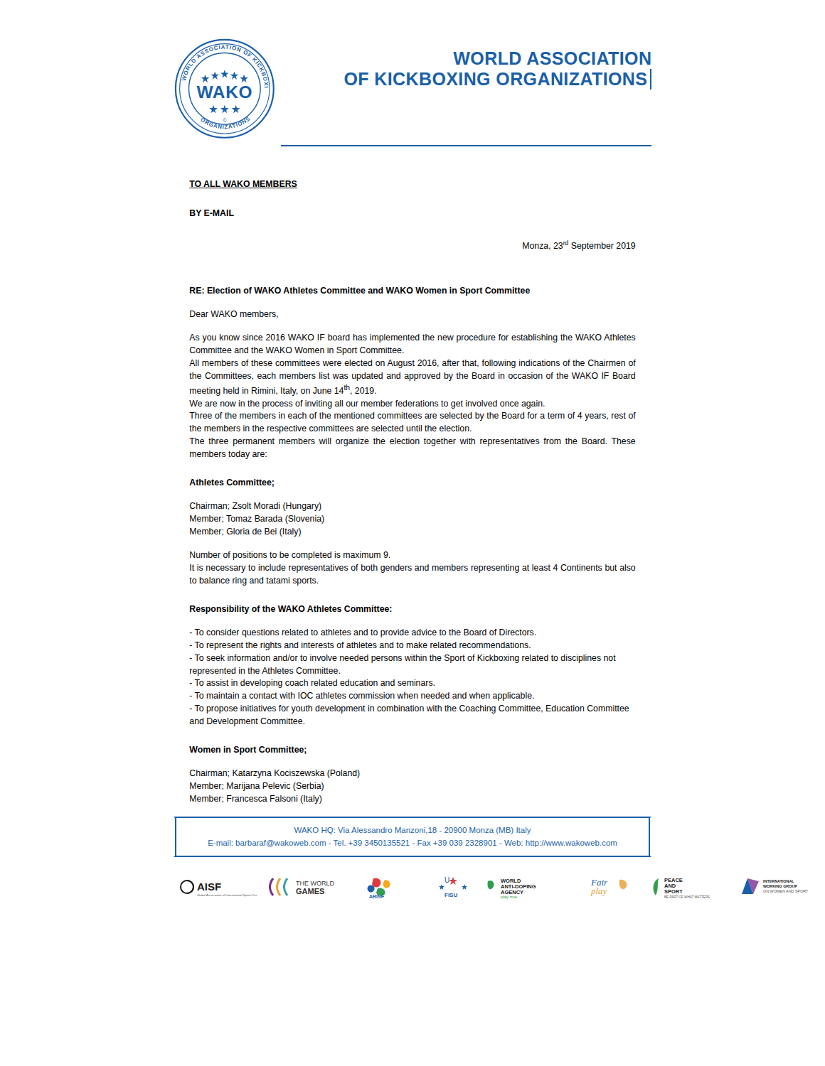WORLD ASSOCIATION OF KICKBOXING ORGANIZATIONS WAKO ©
WORLD ASSOCIATION
OF KICKBOXING ORGANIZATIONS
TO ALL WAKO MEMBERS
BY E-MAIL
Monza, 23rd September 2019
RE: Election of WAKO Athletes Committee and WAKO Women in Sport Committee
Dear WAKO members,
As you know since 2016 WAKO IF board has implemented the new procedure for establishing the WAKO Athletes Committee and the WAKO Women in Sport Committee.
All members of these committees were elected on August 2016, after that, following indications of the Chairmen of the Committees, each members list was updated and approved by the Board in occasion of the WAKO IF Board meeting held in Rimini, Italy, on June 14th, 2019.
We are now in the process of inviting all our member federations to get involved once again.
Three of the members in each of the mentioned committees are selected by the Board for a term of 4 years, rest of the members in the respective committees are selected until the election.
The three permanent members will organize the election together with representatives from the Board. These members today are:
Athletes Committee;
Chairman; Zsolt Moradi (Hungary)
Member; Tomaz Barada (Slovenia)
Member; Gloria de Bei (Italy)
Number of positions to be completed is maximum 9.
It is necessary to include representatives of both genders and members representing at least 4 Continents but also to balance ring and tatami sports.
Responsibility of the WAKO Athletes Committee:
- To consider questions related to athletes and to provide advice to the Board of Directors.
- To represent the rights and interests of athletes and to make related recommendations.
- To seek information and/or to involve needed persons within the Sport of Kickboxing related to disciplines not represented in the Athletes Committee.
- To assist in developing coach related education and seminars.
- To maintain a contact with IOC athletes commission when needed and when applicable.
- To propose initiatives for youth development in combination with the Coaching Committee, Education Committee and Development Committee.
Women in Sport Committee;
Chairman; Katarzyna Kociszewska (Poland)
Member; Marijana Pelevic (Serbia)
Member; Francesca Falsoni (Italy)
WAKO HQ: Via Alessandro Manzoni,18 - 20900 Monza (MB) Italy
E-mail: barbaraf@wakoweb.com - Tel. +39 3450135521 - Fax +39 039 2328901 - Web: http://www.wakoweb.com
AISF Global Association of International Sports Federations
THE WORLD GAMES
ARISF
U FISU
WORLD ANTI-DOPING AGENCY play true
Fair play
PEACE AND SPORT BE PART OF WHAT MATTERS
INTERNATIONAL WORKING GROUP ON WOMEN AND SPORT